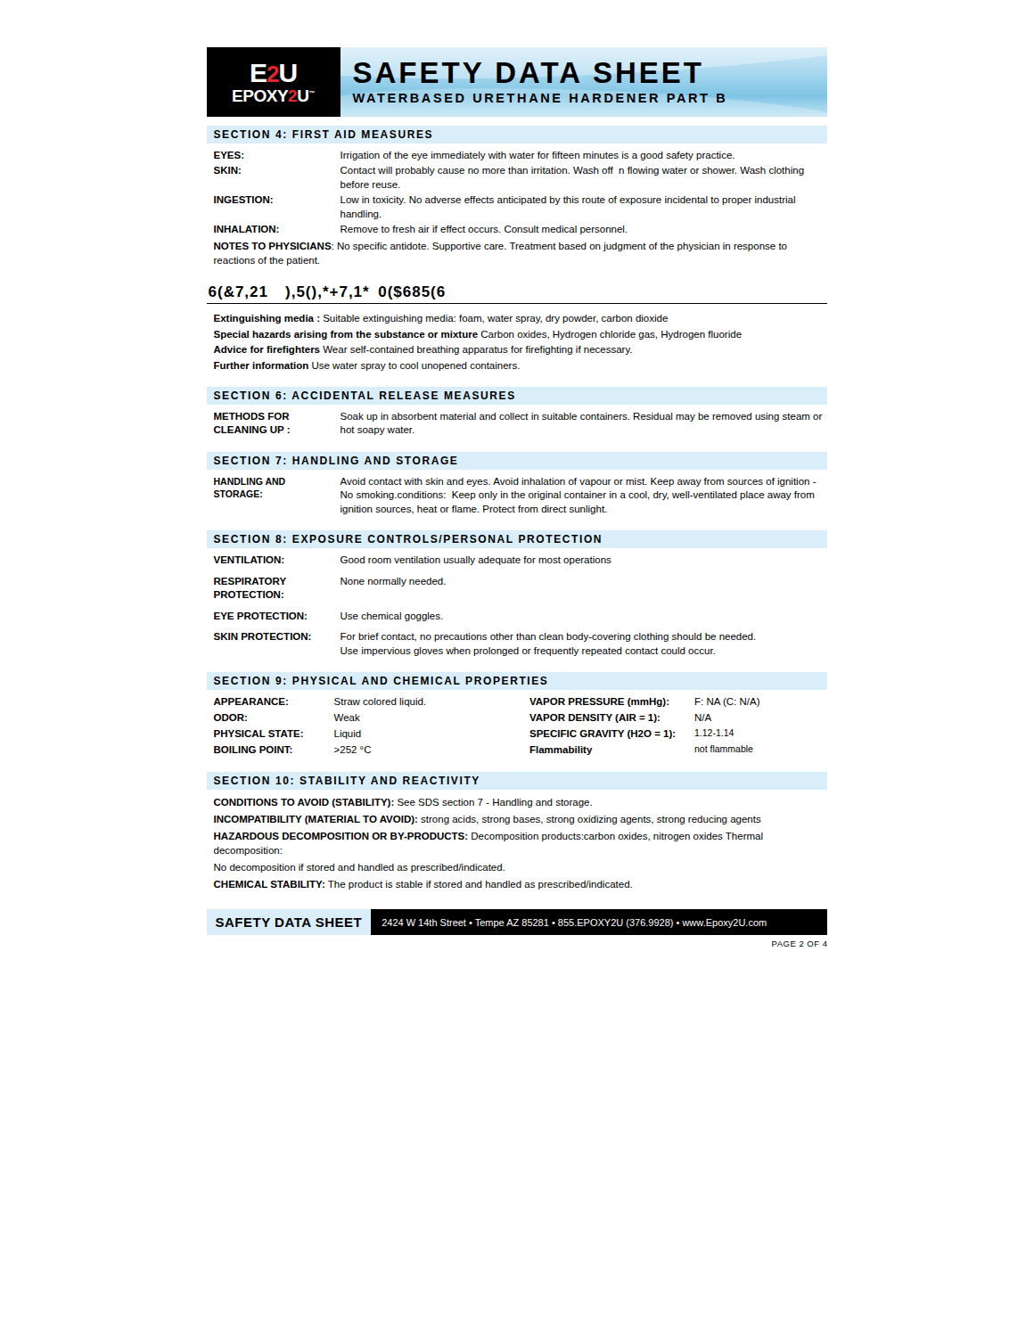E2 U
EPOXY2 U™
SAFETY DATA SHEET
WATERBASED URETHANE HARDENER PART B
SECTION 4: FIRST AID MEASURES
EYES:
Irrigation of the eye immediately with water for fifteen minutes is a good safety practice.
SKIN:
Contact will probably cause no more than irritation. Wash off n flowing water or shower. Wash clothing before reuse.
INGESTION:
Low in toxicity. No adverse effects anticipated by this route of exposure incidental to proper industrial handling.
INHALATION:
Remove to fresh air if effect occurs. Consult medical personnel.
NOTES TO PHYSICIANS: No specific antidote. Supportive care. Treatment based on judgment of the physician in response to reactions of the patient.
6(&7,21  ),5(),*+7,1* 0($685(6
Extinguishing media : Suitable extinguishing media: foam, water spray, dry powder, carbon dioxide
Special hazards arising from the substance or mixture Carbon oxides, Hydrogen chloride gas, Hydrogen fluoride
Advice for firefighters Wear self-contained breathing apparatus for firefighting if necessary.
Further information Use water spray to cool unopened containers.
SECTION 6: ACCIDENTAL RELEASE MEASURES
METHODS FOR
CLEANING UP :
Soak up in absorbent material and collect in suitable containers. Residual may be removed using steam or hot soapy water.
SECTION 7: HANDLING AND STORAGE
HANDLING AND
STORAGE:
Avoid contact with skin and eyes. Avoid inhalation of vapour or mist. Keep away from sources of ignition - No smoking.conditions: Keep only in the original container in a cool, dry, well-ventilated place away from ignition sources, heat or flame. Protect from direct sunlight.
SECTION 8: EXPOSURE CONTROLS/PERSONAL PROTECTION
VENTILATION:
Good room ventilation usually adequate for most operations
RESPIRATORY
PROTECTION:
None normally needed.
EYE PROTECTION:
Use chemical goggles.
SKIN PROTECTION:
For brief contact, no precautions other than clean body-covering clothing should be needed.
Use impervious gloves when prolonged or frequently repeated contact could occur.
SECTION 9: PHYSICAL AND CHEMICAL PROPERTIES
APPEARANCE:
Straw colored liquid.
ODOR:
Weak
PHYSICAL STATE:
Liquid
BOILING POINT:
>252 °C
VAPOR PRESSURE (mmHg):
F: NA (C: N/A)
VAPOR DENSITY (AIR = 1):
N/A
SPECIFIC GRAVITY (H2O = 1):
1.12-1.14
Flammability
not flammable
SECTION 10: STABILITY AND REACTIVITY
CONDITIONS TO AVOID (STABILITY): See SDS section 7 - Handling and storage.
INCOMPATIBILITY (MATERIAL TO AVOID): strong acids, strong bases, strong oxidizing agents, strong reducing agents
HAZARDOUS DECOMPOSITION OR BY-PRODUCTS: Decomposition products:carbon oxides, nitrogen oxides Thermal decomposition:
No decomposition if stored and handled as prescribed/indicated.
CHEMICAL STABILITY: The product is stable if stored and handled as prescribed/indicated.
SAFETY DATA SHEET
2424 W 14th Street • Tempe AZ 85281 • 855.EPOXY2U (376.9928) • www.Epoxy2U.com
PAGE 2 OF 4